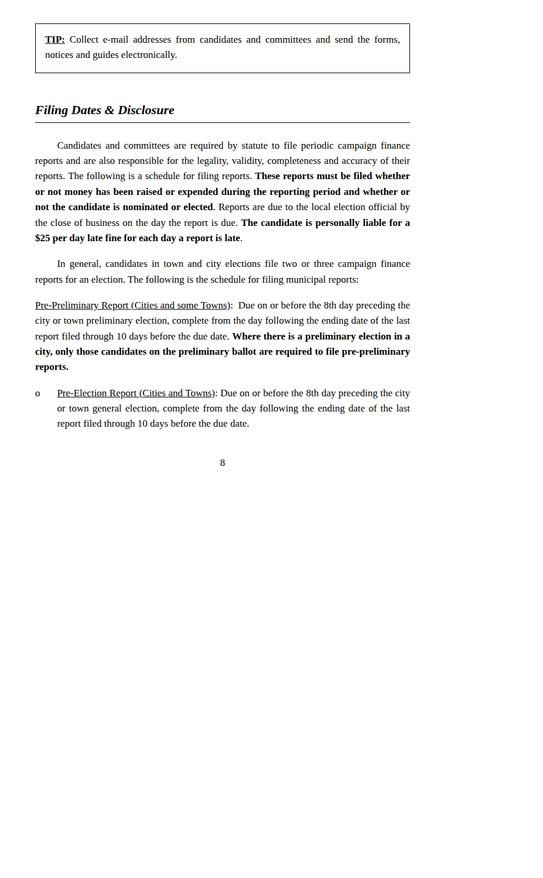TIP: Collect e-mail addresses from candidates and committees and send the forms, notices and guides electronically.
Filing Dates & Disclosure
Candidates and committees are required by statute to file periodic campaign finance reports and are also responsible for the legality, validity, completeness and accuracy of their reports. The following is a schedule for filing reports. These reports must be filed whether or not money has been raised or expended during the reporting period and whether or not the candidate is nominated or elected. Reports are due to the local election official by the close of business on the day the report is due. The candidate is personally liable for a $25 per day late fine for each day a report is late.
In general, candidates in town and city elections file two or three campaign finance reports for an election. The following is the schedule for filing municipal reports:
Pre-Preliminary Report (Cities and some Towns): Due on or before the 8th day preceding the city or town preliminary election, complete from the day following the ending date of the last report filed through 10 days before the due date. Where there is a preliminary election in a city, only those candidates on the preliminary ballot are required to file pre-preliminary reports.
o
Pre-Election Report (Cities and Towns): Due on or before the 8th day preceding the city or town general election, complete from the day following the ending date of the last report filed through 10 days before the due date.
8